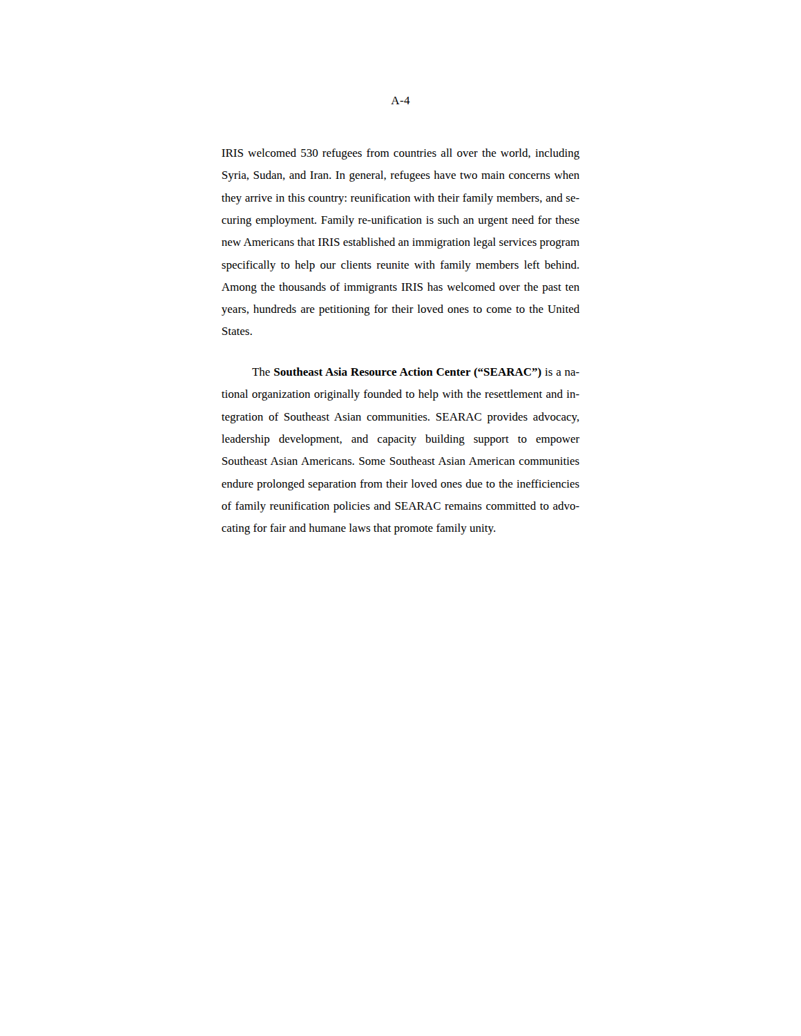A-4
IRIS welcomed 530 refugees from countries all over the world, including Syria, Sudan, and Iran. In general, refugees have two main concerns when they arrive in this country: reunification with their family members, and securing employment. Family re-unification is such an urgent need for these new Americans that IRIS established an immigration legal services program specifically to help our clients reunite with family members left behind. Among the thousands of immigrants IRIS has welcomed over the past ten years, hundreds are petitioning for their loved ones to come to the United States.
The Southeast Asia Resource Action Center (“SEARAC”) is a national organization originally founded to help with the resettlement and integration of Southeast Asian communities. SEARAC provides advocacy, leadership development, and capacity building support to empower Southeast Asian Americans. Some Southeast Asian American communities endure prolonged separation from their loved ones due to the inefficiencies of family reunification policies and SEARAC remains committed to advocating for fair and humane laws that promote family unity.